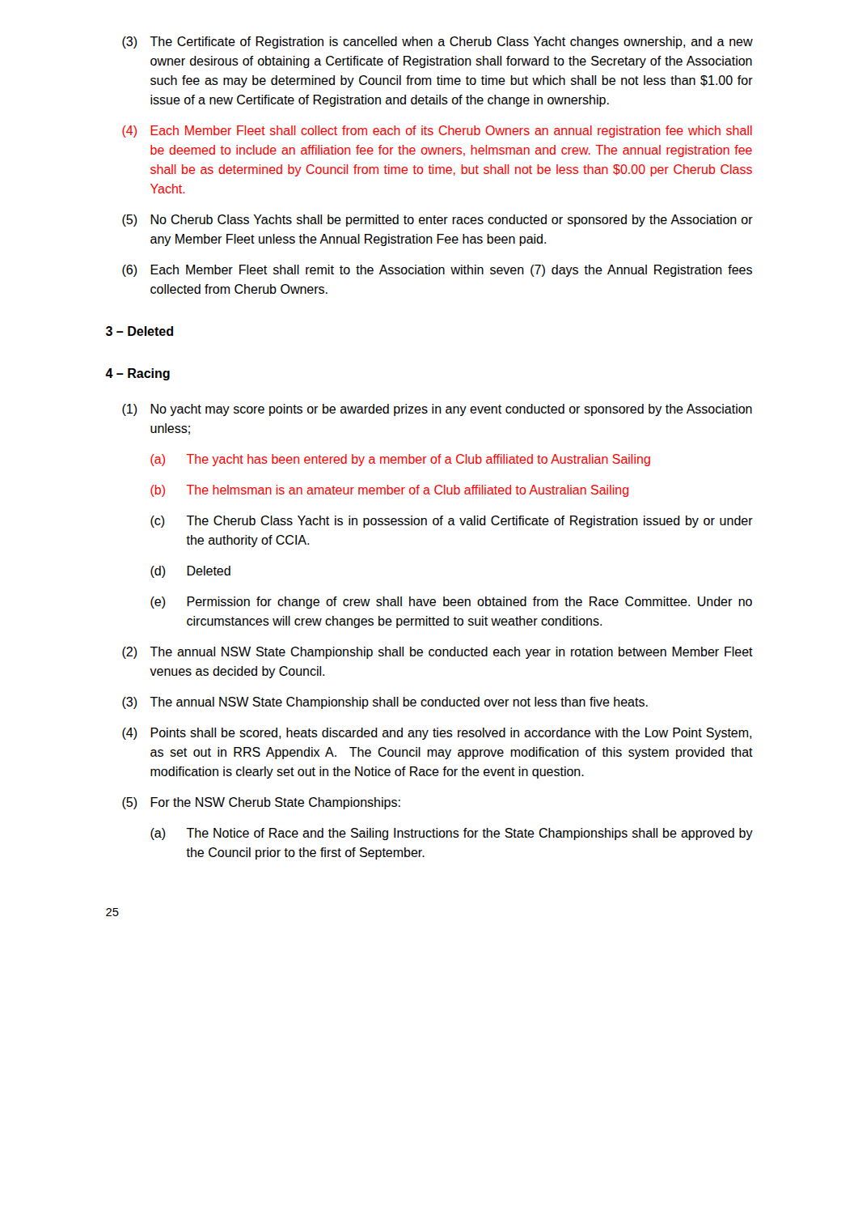(3)
The Certificate of Registration is cancelled when a Cherub Class Yacht changes ownership, and a new owner desirous of obtaining a Certificate of Registration shall forward to the Secretary of the Association such fee as may be determined by Council from time to time but which shall be not less than $1.00 for issue of a new Certificate of Registration and details of the change in ownership.
(4)
Each Member Fleet shall collect from each of its Cherub Owners an annual registration fee which shall be deemed to include an affiliation fee for the owners, helmsman and crew. The annual registration fee shall be as determined by Council from time to time, but shall not be less than $0.00 per Cherub Class Yacht.
(5)
No Cherub Class Yachts shall be permitted to enter races conducted or sponsored by the Association or any Member Fleet unless the Annual Registration Fee has been paid.
(6)
Each Member Fleet shall remit to the Association within seven (7) days the Annual Registration fees collected from Cherub Owners.
3 – Deleted
4 – Racing
(1)
No yacht may score points or be awarded prizes in any event conducted or sponsored by the Association unless;
(a)
The yacht has been entered by a member of a Club affiliated to Australian Sailing
(b)
The helmsman is an amateur member of a Club affiliated to Australian Sailing
(c)
The Cherub Class Yacht is in possession of a valid Certificate of Registration issued by or under the authority of CCIA.
(d)
Deleted
(e)
Permission for change of crew shall have been obtained from the Race Committee. Under no circumstances will crew changes be permitted to suit weather conditions.
(2)
The annual NSW State Championship shall be conducted each year in rotation between Member Fleet venues as decided by Council.
(3)
The annual NSW State Championship shall be conducted over not less than five heats.
(4)
Points shall be scored, heats discarded and any ties resolved in accordance with the Low Point System, as set out in RRS Appendix A. The Council may approve modification of this system provided that modification is clearly set out in the Notice of Race for the event in question.
(5)
For the NSW Cherub State Championships:
(a)
The Notice of Race and the Sailing Instructions for the State Championships shall be approved by the Council prior to the first of September.
25